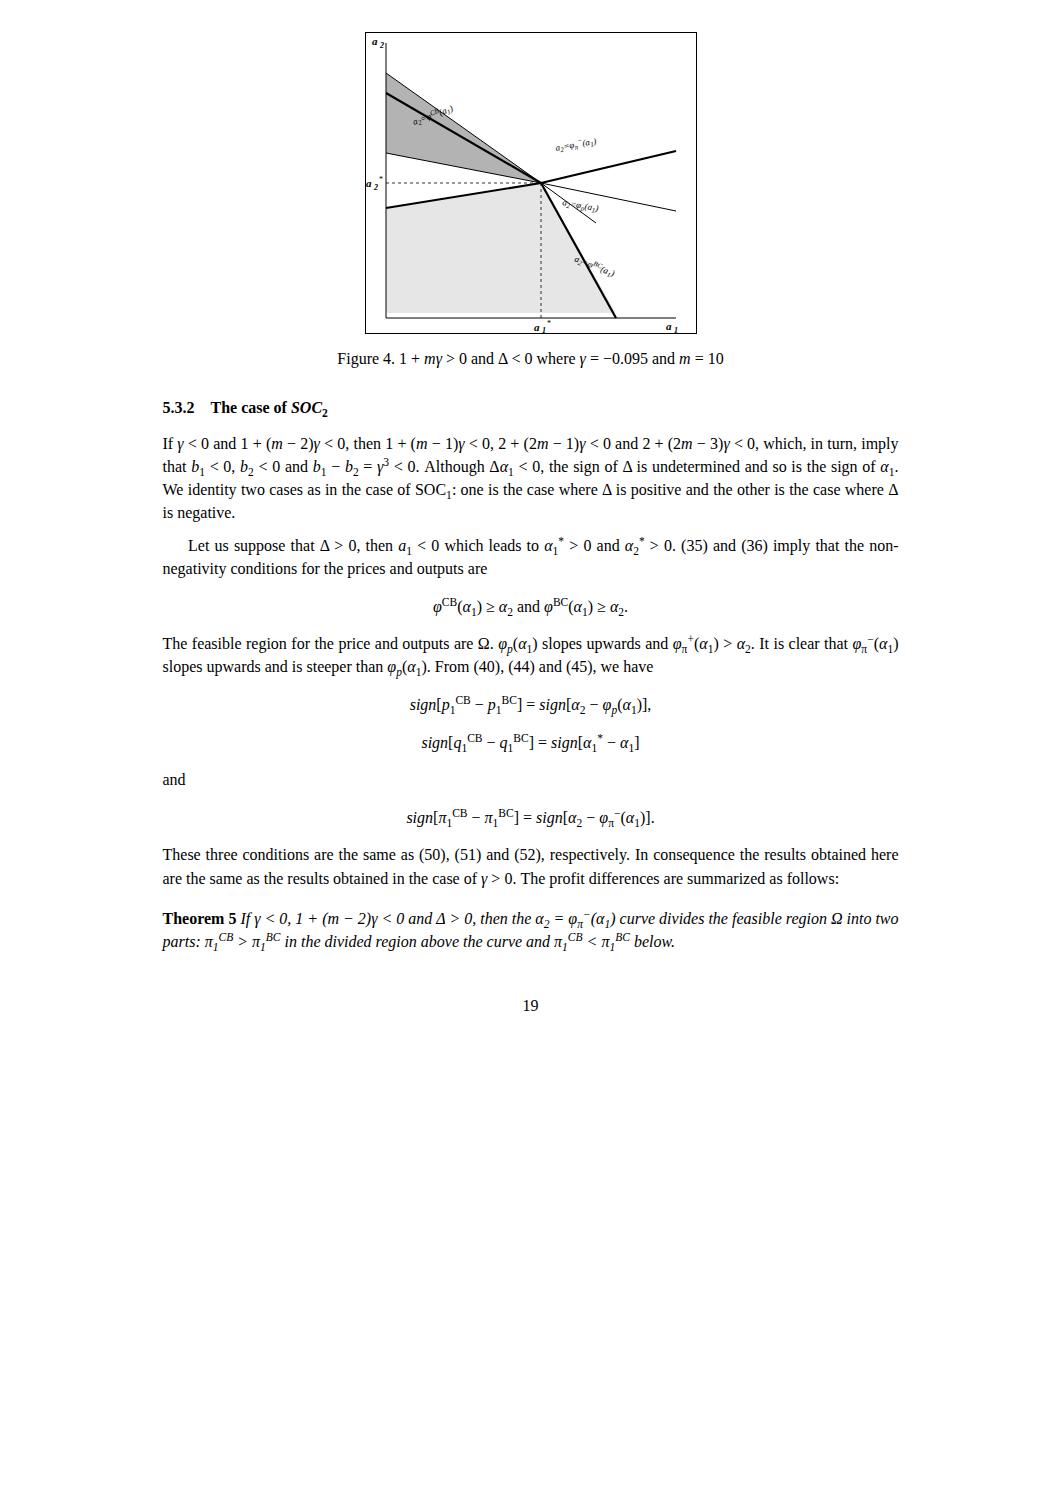a 2 a 1 a 2 * a 1 * a2=φCB(a1) a2=φπ−(a1) a2=φp(a1) a2=φBC(a1)
Figure 4. 1 + mγ > 0 and Δ < 0 where γ = −0.095 and m = 10
5.3.2 The case of SOC2
If γ < 0 and 1 + (m − 2)γ < 0, then 1 + (m − 1)γ < 0, 2 + (2m − 1)γ < 0 and 2 + (2m − 3)γ < 0, which, in turn, imply that b1 < 0, b2 < 0 and b1 − b2 = γ3 < 0. Although Δα1 < 0, the sign of Δ is undetermined and so is the sign of α1. We identity two cases as in the case of SOC1: one is the case where Δ is positive and the other is the case where Δ is negative.
Let us suppose that Δ > 0, then a1 < 0 which leads to α1* > 0 and α2* > 0. (35) and (36) imply that the non-negativity conditions for the prices and outputs are
φCB(α1) ≥ α2 and φBC(α1) ≥ α2.
The feasible region for the price and outputs are Ω. φp(α1) slopes upwards and φπ+(α1) > α2. It is clear that φπ−(α1) slopes upwards and is steeper than φp(α1). From (40), (44) and (45), we have
sign[p1CB − p1BC] = sign[α2 − φp(α1)],
sign[q1CB − q1BC] = sign[α1* − α1]
and
sign[π1CB − π1BC] = sign[α2 − φπ−(α1)].
These three conditions are the same as (50), (51) and (52), respectively. In consequence the results obtained here are the same as the results obtained in the case of γ > 0. The profit differences are summarized as follows:
Theorem 5 If γ < 0, 1 + (m − 2)γ < 0 and Δ > 0, then the α2 = φπ−(α1) curve divides the feasible region Ω into two parts: π1CB > π1BC in the divided region above the curve and π1CB < π1BC below.
19